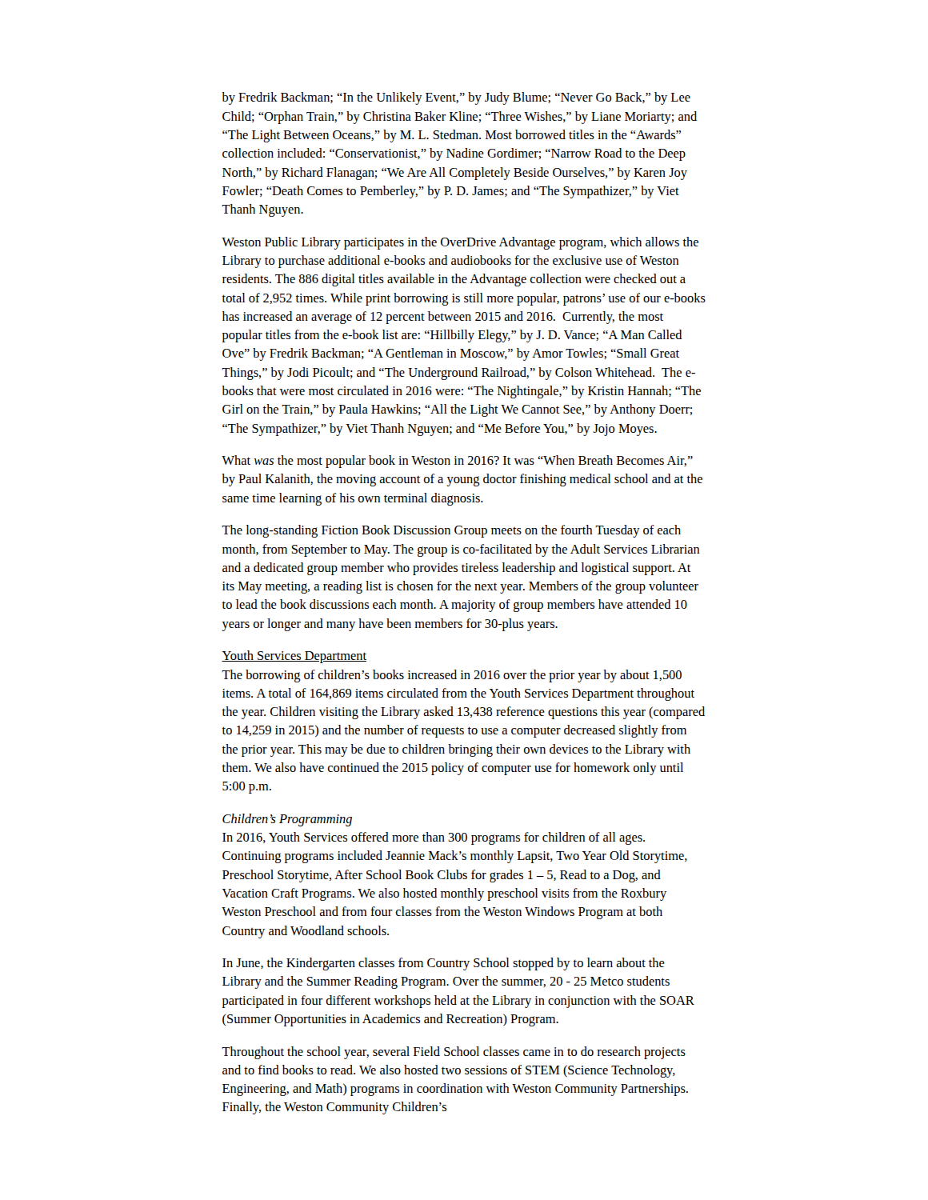by Fredrik Backman; “In the Unlikely Event,” by Judy Blume; “Never Go Back,” by Lee Child; “Orphan Train,” by Christina Baker Kline; “Three Wishes,” by Liane Moriarty; and “The Light Between Oceans,” by M. L. Stedman. Most borrowed titles in the “Awards” collection included: “Conservationist,” by Nadine Gordimer; “Narrow Road to the Deep North,” by Richard Flanagan; “We Are All Completely Beside Ourselves,” by Karen Joy Fowler; “Death Comes to Pemberley,” by P. D. James; and “The Sympathizer,” by Viet Thanh Nguyen.
Weston Public Library participates in the OverDrive Advantage program, which allows the Library to purchase additional e-books and audiobooks for the exclusive use of Weston residents. The 886 digital titles available in the Advantage collection were checked out a total of 2,952 times. While print borrowing is still more popular, patrons’ use of our e-books has increased an average of 12 percent between 2015 and 2016. Currently, the most popular titles from the e-book list are: “Hillbilly Elegy,” by J. D. Vance; “A Man Called Ove” by Fredrik Backman; “A Gentleman in Moscow,” by Amor Towles; “Small Great Things,” by Jodi Picoult; and “The Underground Railroad,” by Colson Whitehead. The e-books that were most circulated in 2016 were: “The Nightingale,” by Kristin Hannah; “The Girl on the Train,” by Paula Hawkins; “All the Light We Cannot See,” by Anthony Doerr; “The Sympathizer,” by Viet Thanh Nguyen; and “Me Before You,” by Jojo Moyes.
What was the most popular book in Weston in 2016? It was “When Breath Becomes Air,” by Paul Kalanith, the moving account of a young doctor finishing medical school and at the same time learning of his own terminal diagnosis.
The long-standing Fiction Book Discussion Group meets on the fourth Tuesday of each month, from September to May. The group is co-facilitated by the Adult Services Librarian and a dedicated group member who provides tireless leadership and logistical support. At its May meeting, a reading list is chosen for the next year. Members of the group volunteer to lead the book discussions each month. A majority of group members have attended 10 years or longer and many have been members for 30-plus years.
Youth Services Department
The borrowing of children’s books increased in 2016 over the prior year by about 1,500 items. A total of 164,869 items circulated from the Youth Services Department throughout the year. Children visiting the Library asked 13,438 reference questions this year (compared to 14,259 in 2015) and the number of requests to use a computer decreased slightly from the prior year. This may be due to children bringing their own devices to the Library with them. We also have continued the 2015 policy of computer use for homework only until 5:00 p.m.
Children’s Programming
In 2016, Youth Services offered more than 300 programs for children of all ages. Continuing programs included Jeannie Mack’s monthly Lapsit, Two Year Old Storytime, Preschool Storytime, After School Book Clubs for grades 1 – 5, Read to a Dog, and Vacation Craft Programs. We also hosted monthly preschool visits from the Roxbury Weston Preschool and from four classes from the Weston Windows Program at both Country and Woodland schools.
In June, the Kindergarten classes from Country School stopped by to learn about the Library and the Summer Reading Program. Over the summer, 20 - 25 Metco students participated in four different workshops held at the Library in conjunction with the SOAR (Summer Opportunities in Academics and Recreation) Program.
Throughout the school year, several Field School classes came in to do research projects and to find books to read. We also hosted two sessions of STEM (Science Technology, Engineering, and Math) programs in coordination with Weston Community Partnerships. Finally, the Weston Community Children’s